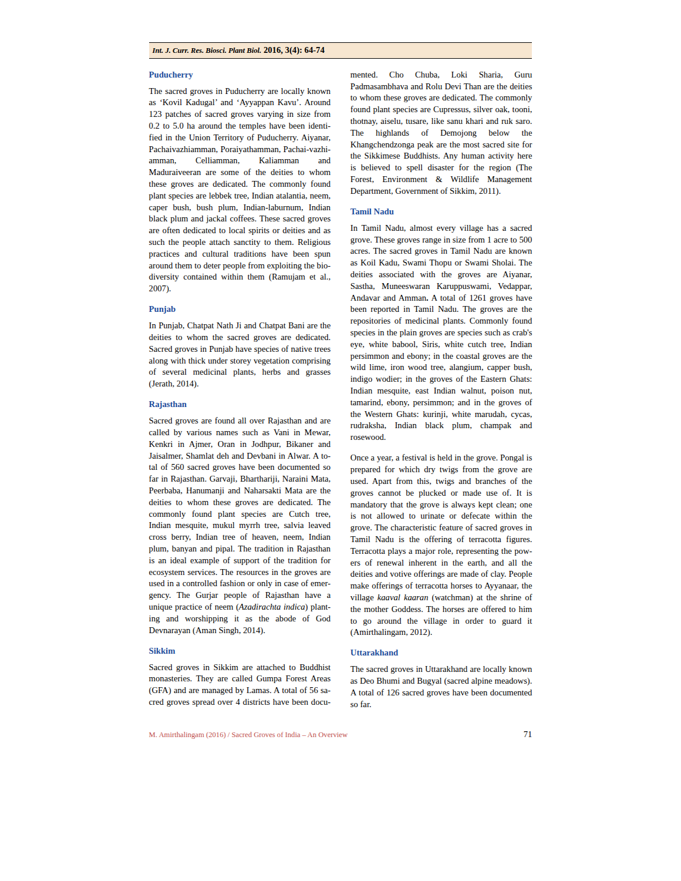Int. J. Curr. Res. Biosci. Plant Biol. 2016, 3(4): 64-74
Puducherry
The sacred groves in Puducherry are locally known as ‘Kovil Kadugal’ and ‘Ayyappan Kavu’. Around 123 patches of sacred groves varying in size from 0.2 to 5.0 ha around the temples have been identified in the Union Territory of Puducherry. Aiyanar, Pachaivazhiamman, Poraiyathamman, Pachai-vazhiamman, Celliamman, Kaliamman and Maduraiveeran are some of the deities to whom these groves are dedicated. The commonly found plant species are lebbek tree, Indian atalantia, neem, caper bush, bush plum, Indian-laburnum, Indian black plum and jackal coffees. These sacred groves are often dedicated to local spirits or deities and as such the people attach sanctity to them. Religious practices and cultural traditions have been spun around them to deter people from exploiting the biodiversity contained within them (Ramujam et al., 2007).
Punjab
In Punjab, Chatpat Nath Ji and Chatpat Bani are the deities to whom the sacred groves are dedicated. Sacred groves in Punjab have species of native trees along with thick under storey vegetation comprising of several medicinal plants, herbs and grasses (Jerath, 2014).
Rajasthan
Sacred groves are found all over Rajasthan and are called by various names such as Vani in Mewar, Kenkri in Ajmer, Oran in Jodhpur, Bikaner and Jaisalmer, Shamlat deh and Devbani in Alwar. A total of 560 sacred groves have been documented so far in Rajasthan. Garvaji, Bharthariji, Naraini Mata, Peerbaba, Hanumanji and Naharsakti Mata are the deities to whom these groves are dedicated. The commonly found plant species are Cutch tree, Indian mesquite, mukul myrrh tree, salvia leaved cross berry, Indian tree of heaven, neem, Indian plum, banyan and pipal. The tradition in Rajasthan is an ideal example of support of the tradition for ecosystem services. The resources in the groves are used in a controlled fashion or only in case of emergency. The Gurjar people of Rajasthan have a unique practice of neem (Azadirachta indica) planting and worshipping it as the abode of God Devnarayan (Aman Singh, 2014).
Sikkim
Sacred groves in Sikkim are attached to Buddhist monasteries. They are called Gumpa Forest Areas (GFA) and are managed by Lamas. A total of 56 sacred groves spread over 4 districts have been documented. Cho Chuba, Loki Sharia, Guru Padmasambhava and Rolu Devi Than are the deities to whom these groves are dedicated. The commonly found plant species are Cupressus, silver oak, tooni, thotnay, aiselu, tusare, like sanu khari and ruk saro. The highlands of Demojong below the Khangchendzonga peak are the most sacred site for the Sikkimese Buddhists. Any human activity here is believed to spell disaster for the region (The Forest, Environment & Wildlife Management Department, Government of Sikkim, 2011).
Tamil Nadu
In Tamil Nadu, almost every village has a sacred grove. These groves range in size from 1 acre to 500 acres. The sacred groves in Tamil Nadu are known as Koil Kadu, Swami Thopu or Swami Sholai. The deities associated with the groves are Aiyanar, Sastha, Muneeswaran Karuppuswami, Vedappar, Andavar and Amman. A total of 1261 groves have been reported in Tamil Nadu. The groves are the repositories of medicinal plants. Commonly found species in the plain groves are species such as crab's eye, white babool, Siris, white cutch tree, Indian persimmon and ebony; in the coastal groves are the wild lime, iron wood tree, alangium, capper bush, indigo wodier; in the groves of the Eastern Ghats: Indian mesquite, east Indian walnut, poison nut, tamarind, ebony, persimmon; and in the groves of the Western Ghats: kurinji, white marudah, cycas, rudraksha, Indian black plum, champak and rosewood.
Once a year, a festival is held in the grove. Pongal is prepared for which dry twigs from the grove are used. Apart from this, twigs and branches of the groves cannot be plucked or made use of. It is mandatory that the grove is always kept clean; one is not allowed to urinate or defecate within the grove. The characteristic feature of sacred groves in Tamil Nadu is the offering of terracotta figures. Terracotta plays a major role, representing the powers of renewal inherent in the earth, and all the deities and votive offerings are made of clay. People make offerings of terracotta horses to Ayyanaar, the village kaaval kaaran (watchman) at the shrine of the mother Goddess. The horses are offered to him to go around the village in order to guard it (Amirthalingam, 2012).
Uttarakhand
The sacred groves in Uttarakhand are locally known as Deo Bhumi and Bugyal (sacred alpine meadows). A total of 126 sacred groves have been documented so far.
M. Amirthalingam (2016) / Sacred Groves of India – An Overview 71